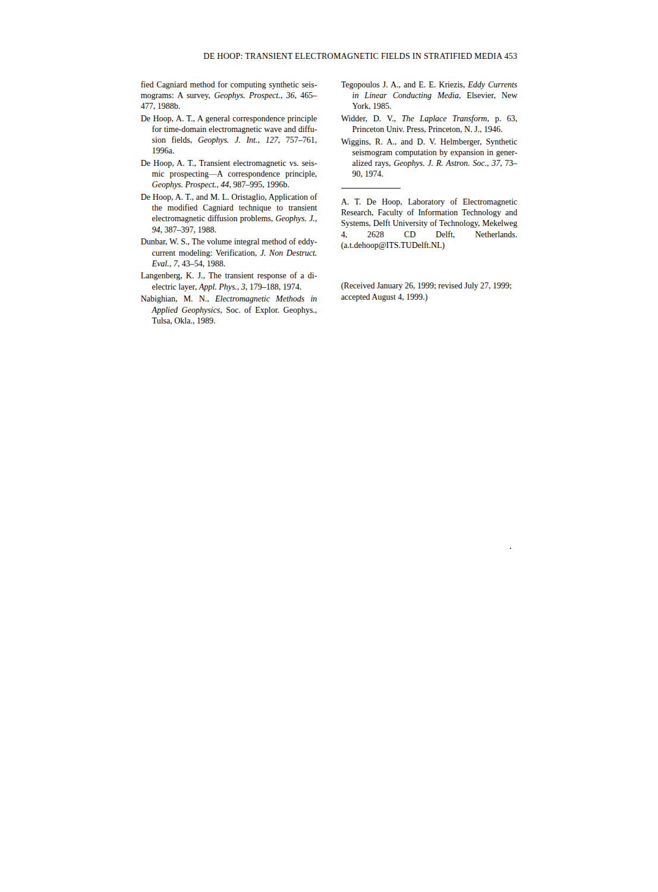De Hoop: Transient Electromagnetic Fields in Stratified Media 453
fied Cagniard method for computing synthetic seismograms: A survey, Geophys. Prospect., 36, 465–477, 1988b.
De Hoop, A. T., A general correspondence principle for time-domain electromagnetic wave and diffusion fields, Geophys. J. Int., 127, 757–761, 1996a.
De Hoop, A. T., Transient electromagnetic vs. seismic prospecting—A correspondence principle, Geophys. Prospect., 44, 987–995, 1996b.
De Hoop, A. T., and M. L. Oristaglio, Application of the modified Cagniard technique to transient electromagnetic diffusion problems, Geophys. J., 94, 387–397, 1988.
Dunbar, W. S., The volume integral method of eddy-current modeling: Verification, J. Non Destruct. Eval., 7, 43–54, 1988.
Langenberg, K. J., The transient response of a dielectric layer, Appl. Phys., 3, 179–188, 1974.
Nabighian, M. N., Electromagnetic Methods in Applied Geophysics, Soc. of Explor. Geophys., Tulsa, Okla., 1989.
Tegopoulos J. A., and E. E. Kriezis, Eddy Currents in Linear Conducting Media, Elsevier, New York, 1985.
Widder, D. V., The Laplace Transform, p. 63, Princeton Univ. Press, Princeton, N. J., 1946.
Wiggins, R. A., and D. V. Helmberger, Synthetic seismogram computation by expansion in generalized rays, Geophys. J. R. Astron. Soc., 37, 73–90, 1974.
A. T. De Hoop, Laboratory of Electromagnetic Research, Faculty of Information Technology and Systems, Delft University of Technology, Mekelweg 4, 2628 CD Delft, Netherlands. (a.t.dehoop@ITS.TUDelft.NL)
(Received January 26, 1999; revised July 27, 1999; accepted August 4, 1999.)
.